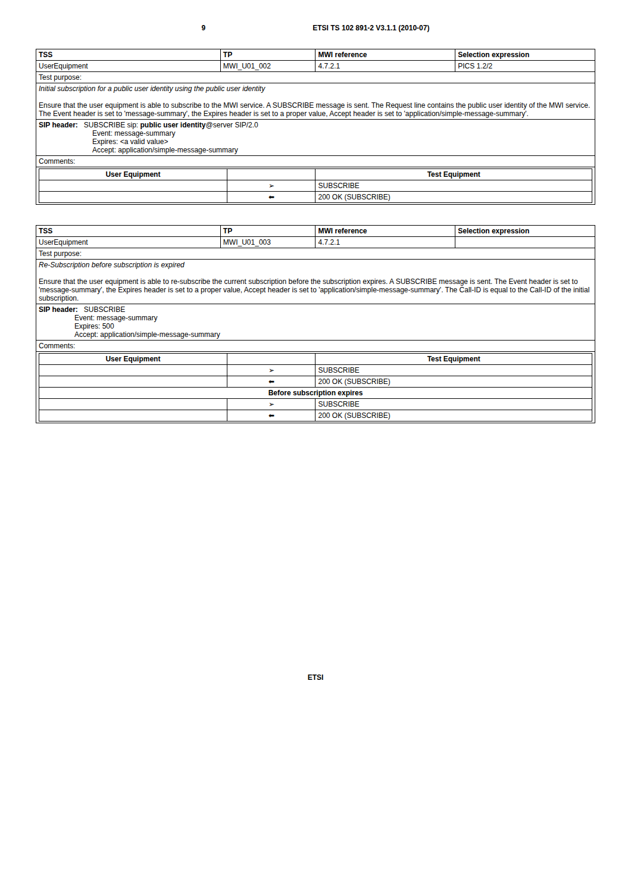9 ETSI TS 102 891-2 V3.1.1 (2010-07)
| TSS | TP | MWI reference | Selection expression |
| UserEquipment | MWI_U01_002 | 4.7.2.1 | PICS 1.2/2 |
| Test purpose: |
| Initial subscription for a public user identity using the public user identity Ensure that the user equipment is able to subscribe to the MWI service. A SUBSCRIBE message is sent. The Request line contains the public user identity of the MWI service. The Event header is set to 'message-summary', the Expires header is set to a proper value, Accept header is set to 'application/simple-message-summary'. |
| SIP header: SUBSCRIBE sip: public user identity @server SIP/2.0 Event: message-summary Expires: <a valid value> Accept: application/simple-message-summary |
| Comments: |
| / User Equipment / / Test Equipment / / / ➢ / SUBSCRIBE / / / ⬅ / 200 OK (SUBSCRIBE) / |
| TSS | TP | MWI reference | Selection expression |
| UserEquipment | MWI_U01_003 | 4.7.2.1 | |
| Test purpose: |
| Re-Subscription before subscription is expired Ensure that the user equipment is able to re-subscribe the current subscription before the subscription expires. A SUBSCRIBE message is sent. The Event header is set to 'message-summary', the Expires header is set to a proper value, Accept header is set to 'application/simple-message-summary'. The Call-ID is equal to the Call-ID of the initial subscription. |
| SIP header: SUBSCRIBE Event: message-summary Expires: 500 Accept: application/simple-message-summary |
| Comments: |
| / User Equipment / / Test Equipment / / / ➢ / SUBSCRIBE / / / ⬅ / 200 OK (SUBSCRIBE) / / Before subscription expires / / / ➢ / SUBSCRIBE / / / ⬅ / 200 OK (SUBSCRIBE) / |
ETSI